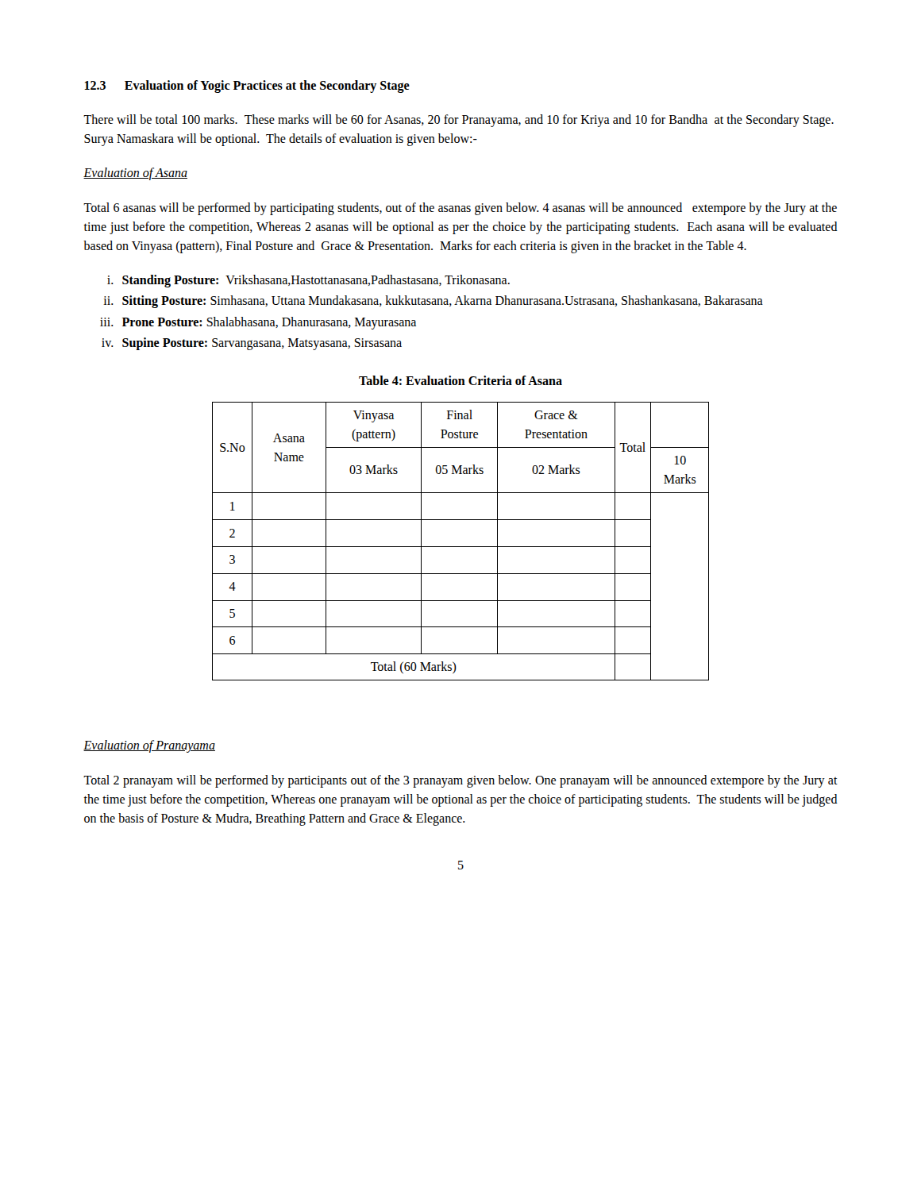12.3 Evaluation of Yogic Practices at the Secondary Stage
There will be total 100 marks. These marks will be 60 for Asanas, 20 for Pranayama, and 10 for Kriya and 10 for Bandha at the Secondary Stage. Surya Namaskara will be optional. The details of evaluation is given below:-
Evaluation of Asana
Total 6 asanas will be performed by participating students, out of the asanas given below. 4 asanas will be announced extempore by the Jury at the time just before the competition, Whereas 2 asanas will be optional as per the choice by the participating students. Each asana will be evaluated based on Vinyasa (pattern), Final Posture and Grace & Presentation. Marks for each criteria is given in the bracket in the Table 4.
Standing Posture: Vrikshasana,Hastottanasana,Padhastasana, Trikonasana.
Sitting Posture: Simhasana, Uttana Mundakasana, kukkutasana, Akarna Dhanurasana.Ustrasana, Shashankasana, Bakarasana
Prone Posture: Shalabhasana, Dhanurasana, Mayurasana
Supine Posture: Sarvangasana, Matsyasana, Sirsasana
Table 4: Evaluation Criteria of Asana
| S.No | Asana Name | Vinyasa (pattern) | Final Posture | Grace & Presentation | Total |
| --- | --- | --- | --- | --- | --- |
| 03 Marks | 05 Marks | 02 Marks | 10 Marks |
| 1 | | | | | |
| 2 | | | | | |
| 3 | | | | | |
| 4 | | | | | |
| 5 | | | | | |
| 6 | | | | | |
| Total (60 Marks) | |
Evaluation of Pranayama
Total 2 pranayam will be performed by participants out of the 3 pranayam given below. One pranayam will be announced extempore by the Jury at the time just before the competition, Whereas one pranayam will be optional as per the choice of participating students. The students will be judged on the basis of Posture & Mudra, Breathing Pattern and Grace & Elegance.
5